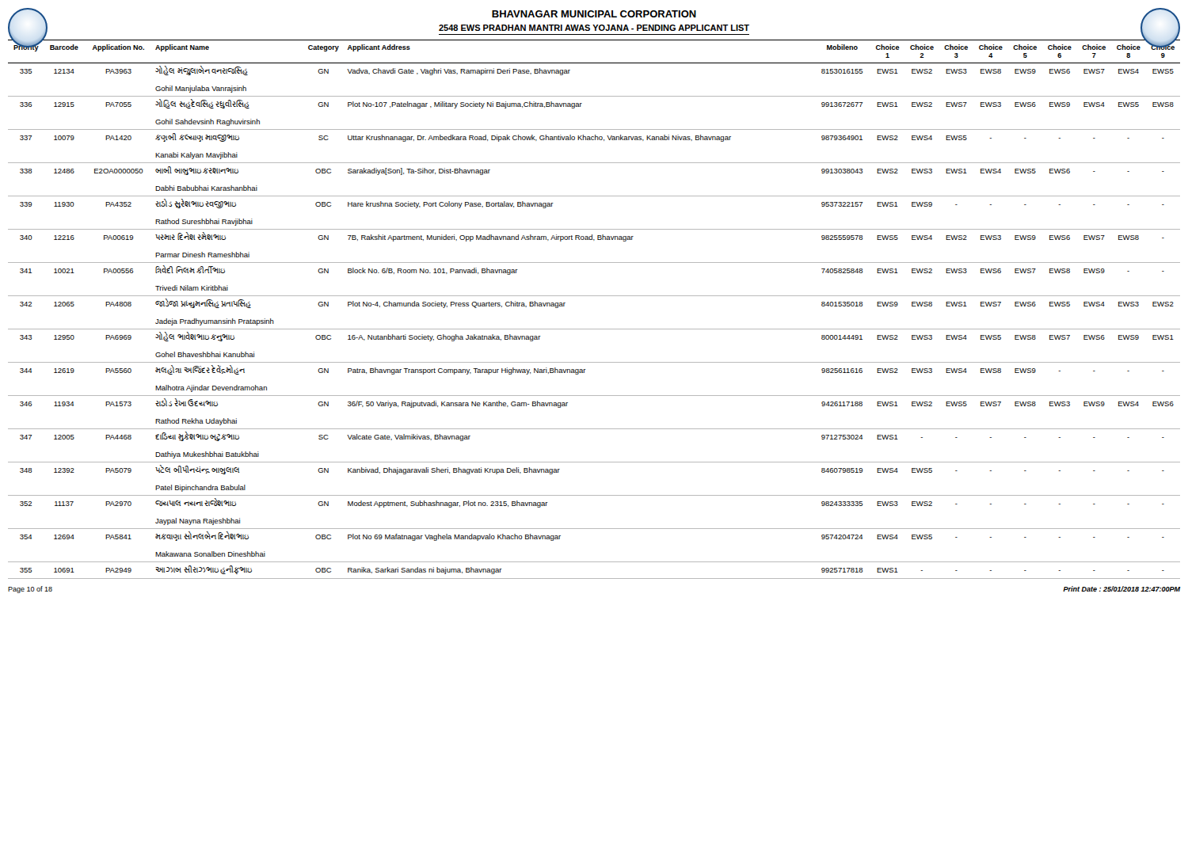BHAVNAGAR MUNICIPAL CORPORATION
2548 EWS PRADHAN MANTRI AWAS YOJANA - PENDING APPLICANT LIST
| Priority | Barcode | Application No. | Applicant Name | Category | Applicant Address | Mobileno | Choice 1 | Choice 2 | Choice 3 | Choice 4 | Choice 5 | Choice 6 | Choice 7 | Choice 8 | Choice 9 |
| --- | --- | --- | --- | --- | --- | --- | --- | --- | --- | --- | --- | --- | --- | --- | --- |
| 335 | 12134 | PA3963 | ગોહેલ મંજુલાબેન વનરાજસિહ Gohil Manjulaba Vanrajsinh | GN | Vadva, Chavdi Gate , Vaghri Vas, Ramapirni Deri Pase, Bhavnagar | 8153016155 | EWS1 | EWS2 | EWS3 | EWS8 | EWS9 | EWS6 | EWS7 | EWS4 | EWS5 |
| 336 | 12915 | PA7055 | ગોહિલ સહદેવસિહ રઘુવીરસિહ Gohil Sahdevsinh Raghuvirsinh | GN | Plot No-107 ,Patelnagar , Military Society Ni Bajuma,Chitra,Bhavnagar | 9913672677 | EWS1 | EWS2 | EWS7 | EWS3 | EWS6 | EWS9 | EWS4 | EWS5 | EWS8 |
| 337 | 10079 | PA1420 | કણબી કલ્યાણ માવજીભાઇ Kanabi Kalyan Mavjibhai | SC | Uttar Krushnanagar, Dr. Ambedkara Road, Dipak Chowk, Ghantivalo Khacho, Vankarvas, Kanabi Nivas, Bhavnagar | 9879364901 | EWS2 | EWS4 | EWS5 | - | - | - | - | - | - |
| 338 | 12486 | E2OA0000050 | બાબી બાબુભાઇ કરશાનભાઇ Dabhi Babubhai Karashanbhai | OBC | Sarakadiya[Son], Ta-Sihor, Dist-Bhavnagar | 9913038043 | EWS2 | EWS3 | EWS1 | EWS4 | EWS5 | EWS6 | - | - | - |
| 339 | 11930 | PA4352 | રાઠોડ સુરેશભાઇ રવજીભાઇ Rathod Sureshbhai Ravjibhai | OBC | Hare krushna Society, Port Colony Pase, Bortalav, Bhavnagar | 9537322157 | EWS1 | EWS9 | - | - | - | - | - | - | - |
| 340 | 12216 | PA00619 | પરમાર દિનેશ રમેશભાઇ Parmar Dinesh Rameshbhai | GN | 7B, Rakshit Apartment, Munideri, Opp Madhavnand Ashram, Airport Road, Bhavnagar | 9825559578 | EWS5 | EWS4 | EWS2 | EWS3 | EWS9 | EWS6 | EWS7 | EWS8 | - |
| 341 | 10021 | PA00556 | ત્રિવેદી નિલમ કીર્તીભાઇ Trivedi Nilam Kiritbhai | GN | Block No. 6/B, Room No. 101, Panvadi, Bhavnagar | 7405825848 | EWS1 | EWS2 | EWS3 | EWS6 | EWS7 | EWS8 | EWS9 | - | - |
| 342 | 12065 | PA4808 | જાડેજા પ્રધ્યુમનસિહ પ્રતાપસિહ Jadeja Pradhyumansinh Pratapsinh | GN | Plot No-4, Chamunda Society, Press Quarters, Chitra, Bhavnagar | 8401535018 | EWS9 | EWS8 | EWS1 | EWS7 | EWS6 | EWS5 | EWS4 | EWS3 | EWS2 |
| 343 | 12950 | PA6969 | ગોહેલ ભાવેશભાઇ કનુભાઇ Gohel Bhaveshbhai Kanubhai | OBC | 16-A, Nutanbharti Society, Ghogha Jakatnaka, Bhavnagar | 8000144491 | EWS2 | EWS3 | EWS4 | EWS5 | EWS8 | EWS7 | EWS6 | EWS9 | EWS1 |
| 344 | 12619 | PA5560 | મલહોત્રા અજિંદર દેવેંદ્રમોહન Malhotra Ajindar Devendramohan | GN | Patra, Bhavngar Transport Company, Tarapur Highway, Nari,Bhavnagar | 9825611616 | EWS2 | EWS3 | EWS4 | EWS8 | EWS9 | - | - | - | - |
| 346 | 11934 | PA1573 | રાઠોડ રેખા ઉદયભાઇ Rathod Rekha Udaybhai | GN | 36/F, 50 Variya, Rajputvadi, Kansara Ne Kanthe, Gam- Bhavnagar | 9426117188 | EWS1 | EWS2 | EWS5 | EWS7 | EWS8 | EWS3 | EWS9 | EWS4 | EWS6 |
| 347 | 12005 | PA4468 | દાઠિયા મુકેશભાઇ બટુકભાઇ Dathiya Mukeshbhai Batukbhai | SC | Valcate Gate, Valmikivas, Bhavnagar | 9712753024 | EWS1 | - | - | - | - | - | - | - | - |
| 348 | 12392 | PA5079 | પટેલ બીપીનચંન્દ્ર બાબુલાલ Patel Bipinchandra Babulal | GN | Kanbivad, Dhajagaravali Sheri, Bhagvati Krupa Deli, Bhavnagar | 8460798519 | EWS4 | EWS5 | - | - | - | - | - | - | - |
| 352 | 11137 | PA2970 | જયપાલ નયના રાજેશભાઇ Jaypal Nayna Rajeshbhai | GN | Modest Apptment, Subhashnagar, Plot no. 2315, Bhavnagar | 9824333335 | EWS3 | EWS2 | - | - | - | - | - | - | - |
| 354 | 12694 | PA5841 | મકવાણા સોનલબેન દિનેશભાઇ Makawana Sonalben Dineshbhai | OBC | Plot No 69 Mafatnagar Vaghela Mandapvalo Khacho Bhavnagar | 9574204724 | EWS4 | EWS5 | - | - | - | - | - | - | - |
| 355 | 10691 | PA2949 | આઝાબ સીરાઝભાઇ હનીફભાઇ | OBC | Ranika, Sarkari Sandas ni bajuma, Bhavnagar | 9925717818 | EWS1 | - | - | - | - | - | - | - | - |
Page 10 of 18
Print Date : 25/01/2018 12:47:00PM